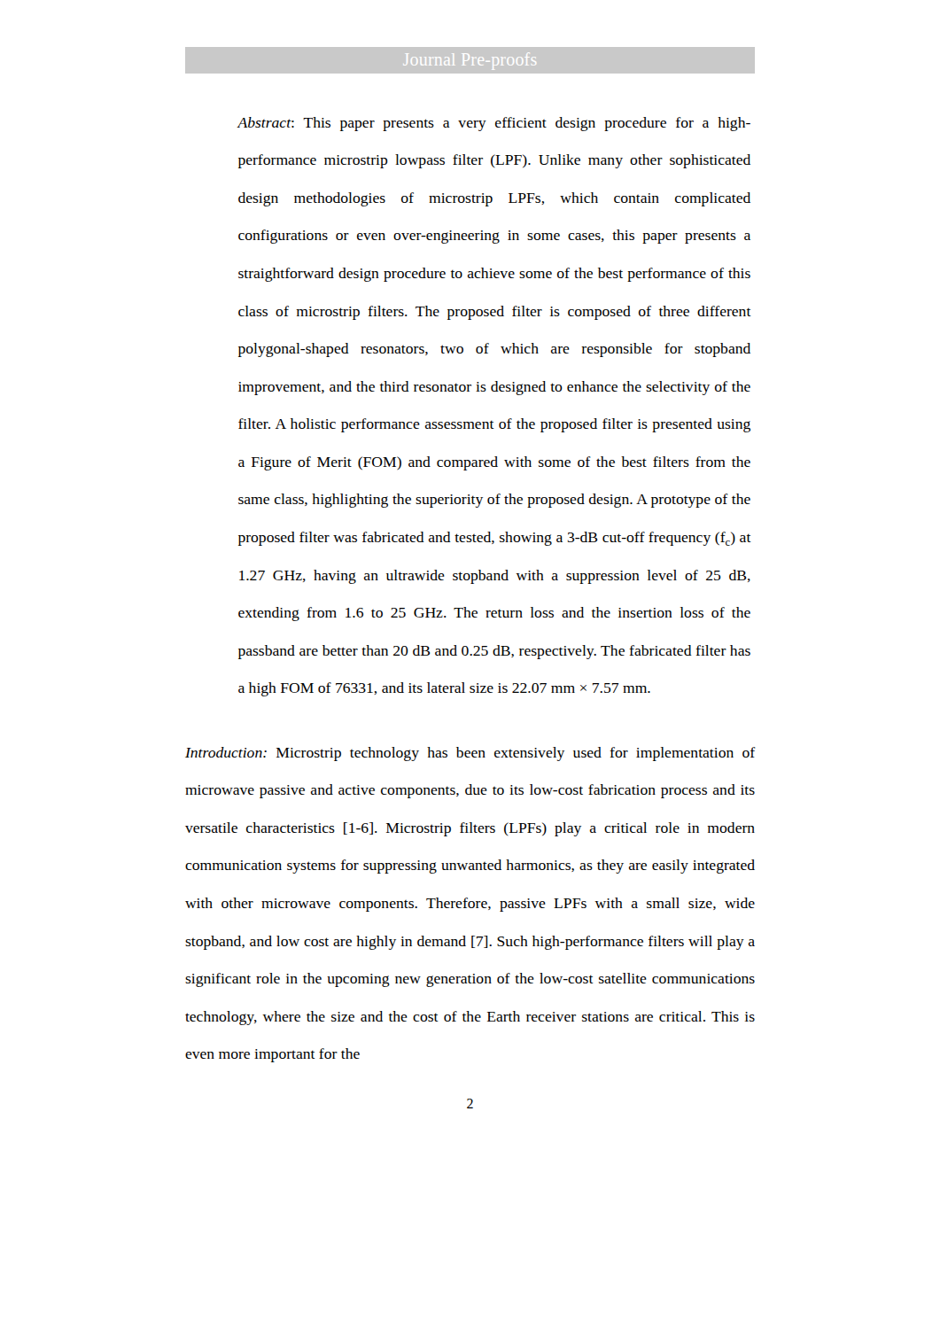Journal Pre-proofs
Abstract: This paper presents a very efficient design procedure for a high-performance microstrip lowpass filter (LPF). Unlike many other sophisticated design methodologies of microstrip LPFs, which contain complicated configurations or even over-engineering in some cases, this paper presents a straightforward design procedure to achieve some of the best performance of this class of microstrip filters. The proposed filter is composed of three different polygonal-shaped resonators, two of which are responsible for stopband improvement, and the third resonator is designed to enhance the selectivity of the filter. A holistic performance assessment of the proposed filter is presented using a Figure of Merit (FOM) and compared with some of the best filters from the same class, highlighting the superiority of the proposed design. A prototype of the proposed filter was fabricated and tested, showing a 3-dB cut-off frequency (fc) at 1.27 GHz, having an ultrawide stopband with a suppression level of 25 dB, extending from 1.6 to 25 GHz. The return loss and the insertion loss of the passband are better than 20 dB and 0.25 dB, respectively. The fabricated filter has a high FOM of 76331, and its lateral size is 22.07 mm × 7.57 mm.
Introduction: Microstrip technology has been extensively used for implementation of microwave passive and active components, due to its low-cost fabrication process and its versatile characteristics [1-6]. Microstrip filters (LPFs) play a critical role in modern communication systems for suppressing unwanted harmonics, as they are easily integrated with other microwave components. Therefore, passive LPFs with a small size, wide stopband, and low cost are highly in demand [7]. Such high-performance filters will play a significant role in the upcoming new generation of the low-cost satellite communications technology, where the size and the cost of the Earth receiver stations are critical. This is even more important for the
2